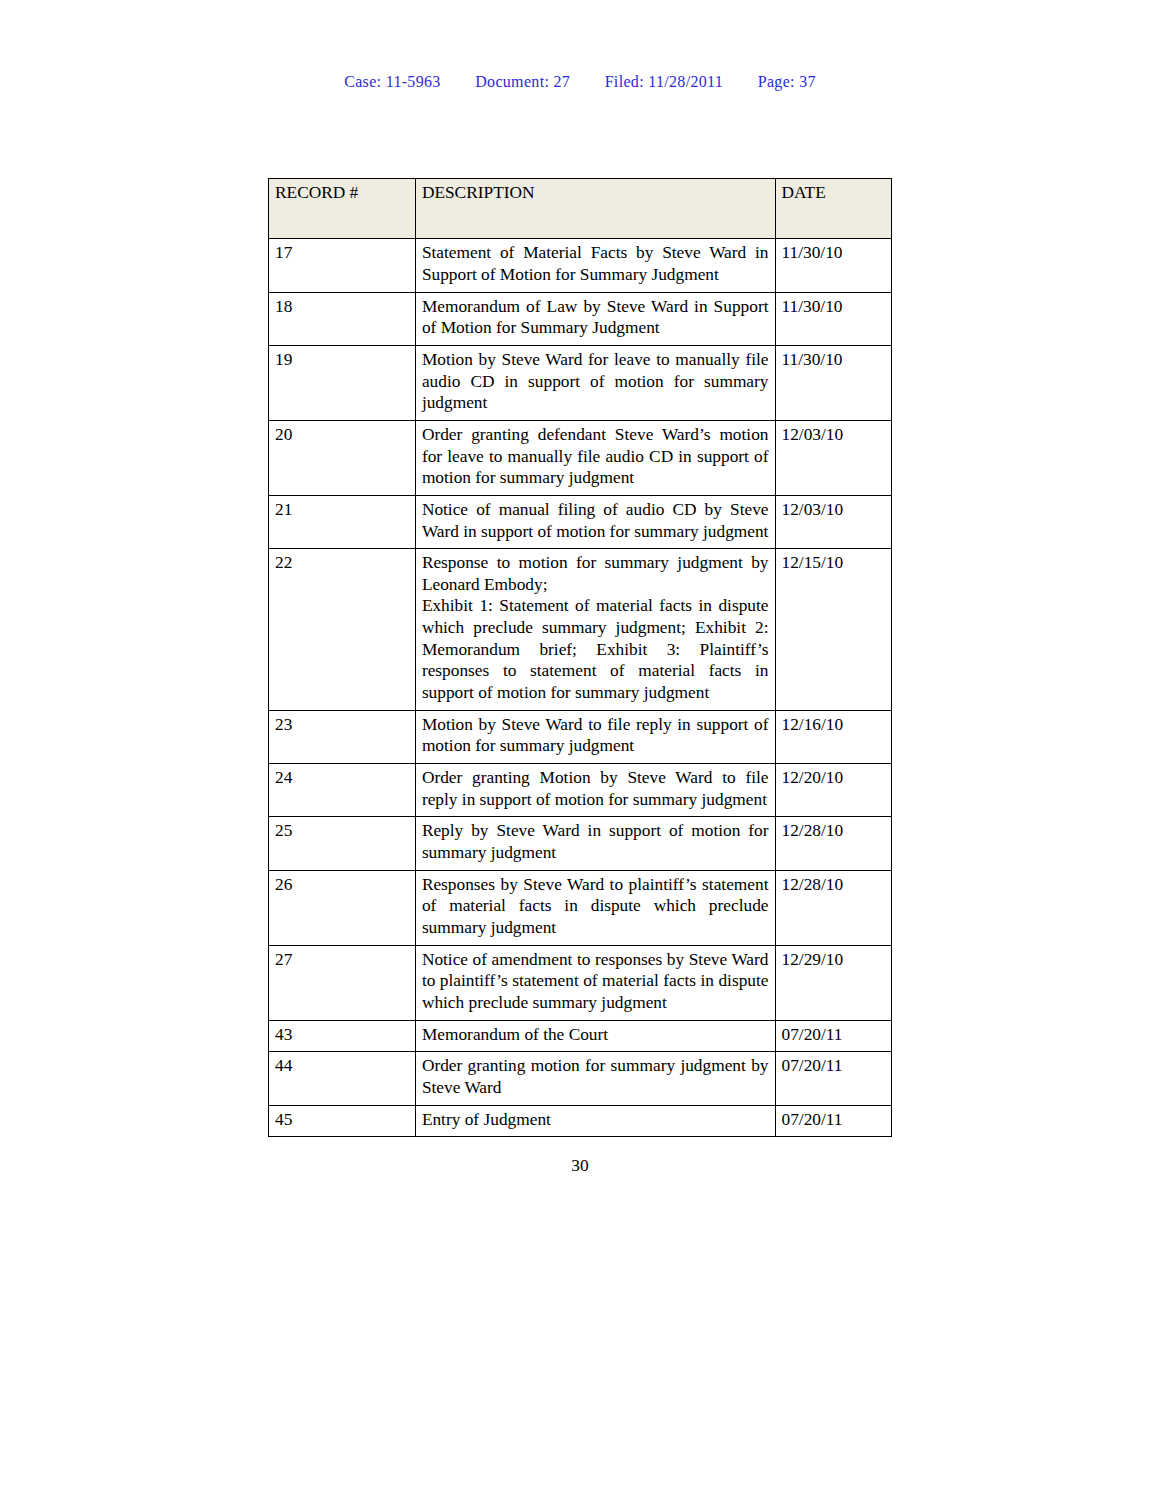Case: 11-5963 Document: 27 Filed: 11/28/2011 Page: 37
| RECORD # | DESCRIPTION | DATE |
| --- | --- | --- |
| 17 | Statement of Material Facts by Steve Ward in Support of Motion for Summary Judgment | 11/30/10 |
| 18 | Memorandum of Law by Steve Ward in Support of Motion for Summary Judgment | 11/30/10 |
| 19 | Motion by Steve Ward for leave to manually file audio CD in support of motion for summary judgment | 11/30/10 |
| 20 | Order granting defendant Steve Ward’s motion for leave to manually file audio CD in support of motion for summary judgment | 12/03/10 |
| 21 | Notice of manual filing of audio CD by Steve Ward in support of motion for summary judgment | 12/03/10 |
| 22 | Response to motion for summary judgment by Leonard Embody; Exhibit 1: Statement of material facts in dispute which preclude summary judgment; Exhibit 2: Memorandum brief; Exhibit 3: Plaintiff’s responses to statement of material facts in support of motion for summary judgment | 12/15/10 |
| 23 | Motion by Steve Ward to file reply in support of motion for summary judgment | 12/16/10 |
| 24 | Order granting Motion by Steve Ward to file reply in support of motion for summary judgment | 12/20/10 |
| 25 | Reply by Steve Ward in support of motion for summary judgment | 12/28/10 |
| 26 | Responses by Steve Ward to plaintiff’s statement of material facts in dispute which preclude summary judgment | 12/28/10 |
| 27 | Notice of amendment to responses by Steve Ward to plaintiff’s statement of material facts in dispute which preclude summary judgment | 12/29/10 |
| 43 | Memorandum of the Court | 07/20/11 |
| 44 | Order granting motion for summary judgment by Steve Ward | 07/20/11 |
| 45 | Entry of Judgment | 07/20/11 |
30